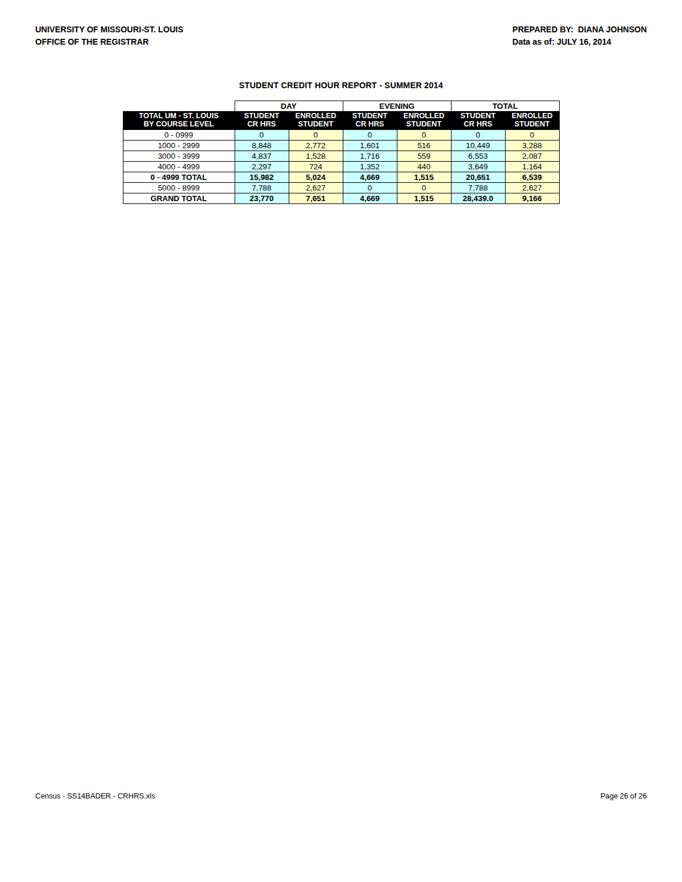UNIVERSITY OF MISSOURI-ST. LOUIS
OFFICE OF THE REGISTRAR
PREPARED BY: DIANA JOHNSON
Data as of: JULY 16, 2014
STUDENT CREDIT HOUR REPORT - SUMMER 2014
| | DAY | EVENING | TOTAL |
| --- | --- | --- | --- |
| TOTAL UM - ST. LOUIS BY COURSE LEVEL | STUDENT CR HRS | ENROLLED STUDENT | STUDENT CR HRS | ENROLLED STUDENT | STUDENT CR HRS | ENROLLED STUDENT |
| 0 - 0999 | 0 | 0 | 0 | 0 | 0 | 0 |
| 1000 - 2999 | 8,848 | 2,772 | 1,601 | 516 | 10,449 | 3,288 |
| 3000 - 3999 | 4,837 | 1,528 | 1,716 | 559 | 6,553 | 2,087 |
| 4000 - 4999 | 2,297 | 724 | 1,352 | 440 | 3,649 | 1,164 |
| 0 - 4999 TOTAL | 15,982 | 5,024 | 4,669 | 1,515 | 20,651 | 6,539 |
| 5000 - 8999 | 7,788 | 2,627 | 0 | 0 | 7,788 | 2,627 |
| GRAND TOTAL | 23,770 | 7,651 | 4,669 | 1,515 | 28,439.0 | 9,166 |
Census - SS14BADER - CRHRS.xls
Page 26 of 26